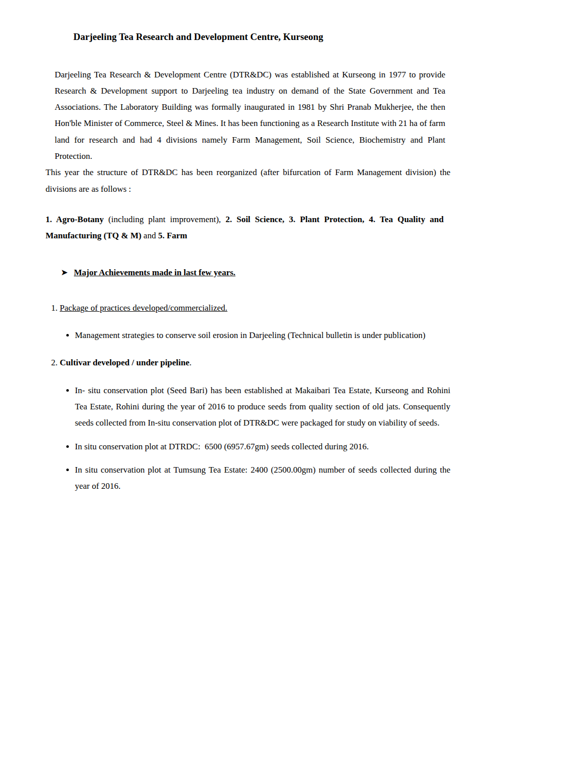Darjeeling Tea Research and Development Centre, Kurseong
Darjeeling Tea Research & Development Centre (DTR&DC) was established at Kurseong in 1977 to provide Research & Development support to Darjeeling tea industry on demand of the State Government and Tea Associations. The Laboratory Building was formally inaugurated in 1981 by Shri Pranab Mukherjee, the then Hon'ble Minister of Commerce, Steel & Mines. It has been functioning as a Research Institute with 21 ha of farm land for research and had 4 divisions namely Farm Management, Soil Science, Biochemistry and Plant Protection.
This year the structure of DTR&DC has been reorganized (after bifurcation of Farm Management division) the divisions are as follows :
1. Agro-Botany (including plant improvement), 2. Soil Science, 3. Plant Protection, 4. Tea Quality and Manufacturing (TQ & M) and 5. Farm
➤
Major Achievements made in last few years.
Package of practices developed/commercialized.
Management strategies to conserve soil erosion in Darjeeling (Technical bulletin is under publication)
Cultivar developed / under pipeline.
In- situ conservation plot (Seed Bari) has been established at Makaibari Tea Estate, Kurseong and Rohini Tea Estate, Rohini during the year of 2016 to produce seeds from quality section of old jats. Consequently seeds collected from In-situ conservation plot of DTR&DC were packaged for study on viability of seeds.
In situ conservation plot at DTRDC: 6500 (6957.67gm) seeds collected during 2016.
In situ conservation plot at Tumsung Tea Estate: 2400 (2500.00gm) number of seeds collected during the year of 2016.